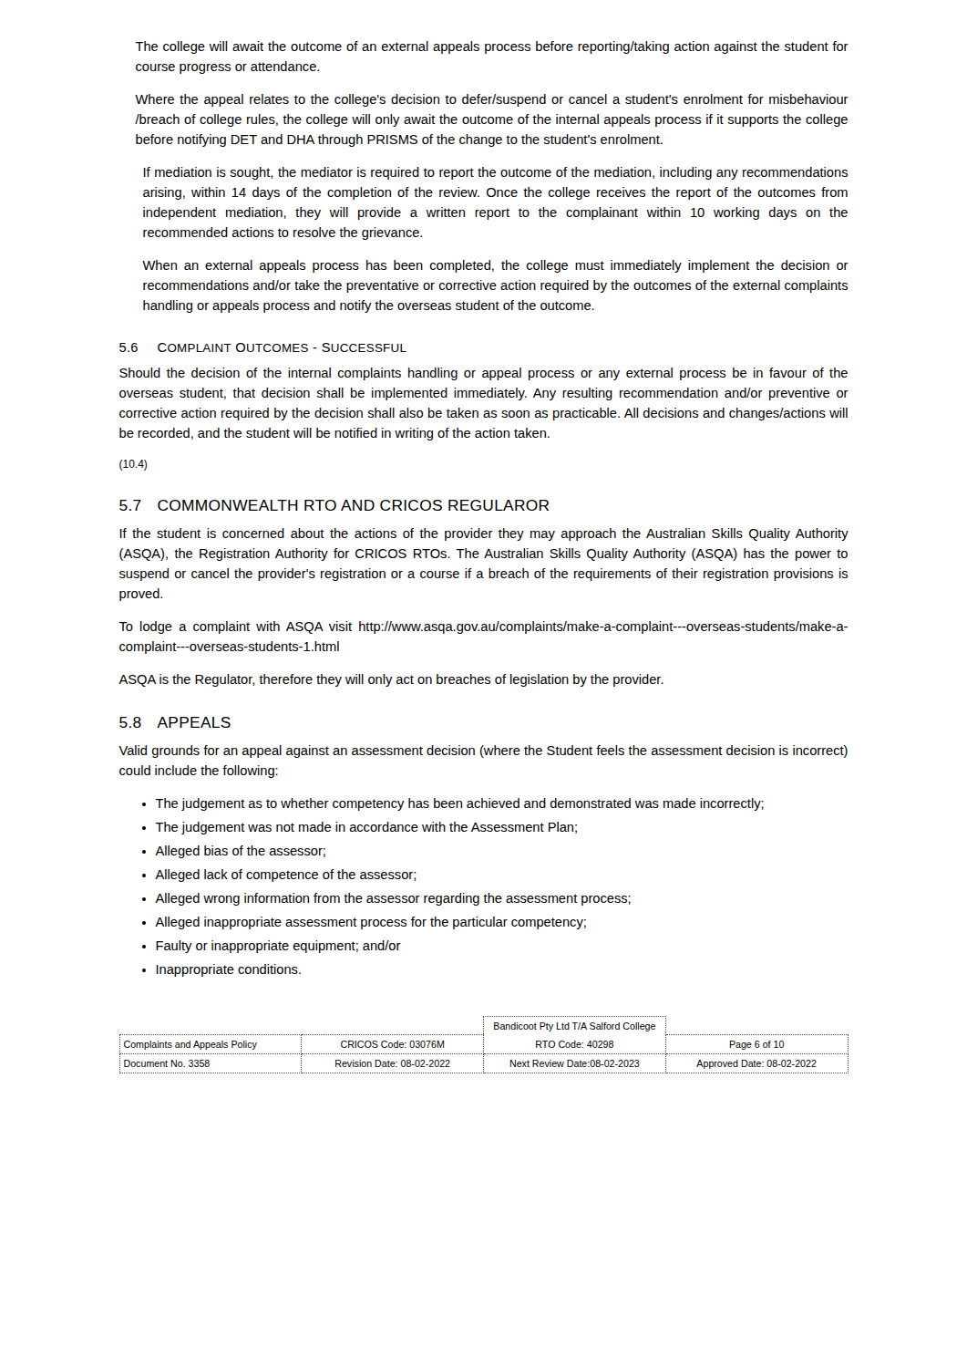The college will await the outcome of an external appeals process before reporting/taking action against the student for course progress or attendance.
Where the appeal relates to the college's decision to defer/suspend or cancel a student's enrolment for misbehaviour /breach of college rules, the college will only await the outcome of the internal appeals process if it supports the college before notifying DET and DHA through PRISMS of the change to the student's enrolment.
If mediation is sought, the mediator is required to report the outcome of the mediation, including any recommendations arising, within 14 days of the completion of the review. Once the college receives the report of the outcomes from independent mediation, they will provide a written report to the complainant within 10 working days on the recommended actions to resolve the grievance.
When an external appeals process has been completed, the college must immediately implement the decision or recommendations and/or take the preventative or corrective action required by the outcomes of the external complaints handling or appeals process and notify the overseas student of the outcome.
5.6 COMPLAINT OUTCOMES - SUCCESSFUL
Should the decision of the internal complaints handling or appeal process or any external process be in favour of the overseas student, that decision shall be implemented immediately. Any resulting recommendation and/or preventive or corrective action required by the decision shall also be taken as soon as practicable. All decisions and changes/actions will be recorded, and the student will be notified in writing of the action taken.
(10.4)
5.7 COMMONWEALTH RTO AND CRICOS REGULAROR
If the student is concerned about the actions of the provider they may approach the Australian Skills Quality Authority (ASQA), the Registration Authority for CRICOS RTOs. The Australian Skills Quality Authority (ASQA) has the power to suspend or cancel the provider's registration or a course if a breach of the requirements of their registration provisions is proved.
To lodge a complaint with ASQA visit http://www.asqa.gov.au/complaints/make-a-complaint---overseas-students/make-a-complaint---overseas-students-1.html
ASQA is the Regulator, therefore they will only act on breaches of legislation by the provider.
5.8 APPEALS
Valid grounds for an appeal against an assessment decision (where the Student feels the assessment decision is incorrect) could include the following:
The judgement as to whether competency has been achieved and demonstrated was made incorrectly;
The judgement was not made in accordance with the Assessment Plan;
Alleged bias of the assessor;
Alleged lack of competence of the assessor;
Alleged wrong information from the assessor regarding the assessment process;
Alleged inappropriate assessment process for the particular competency;
Faulty or inappropriate equipment; and/or
Inappropriate conditions.
| | | Bandicoot Pty Ltd T/A Salford College | |
| Complaints and Appeals Policy | CRICOS Code: 03076M | RTO Code: 40298 | Page 6 of 10 |
| Document No. 3358 | Revision Date: 08-02-2022 | Next Review Date:08-02-2023 | Approved Date: 08-02-2022 |